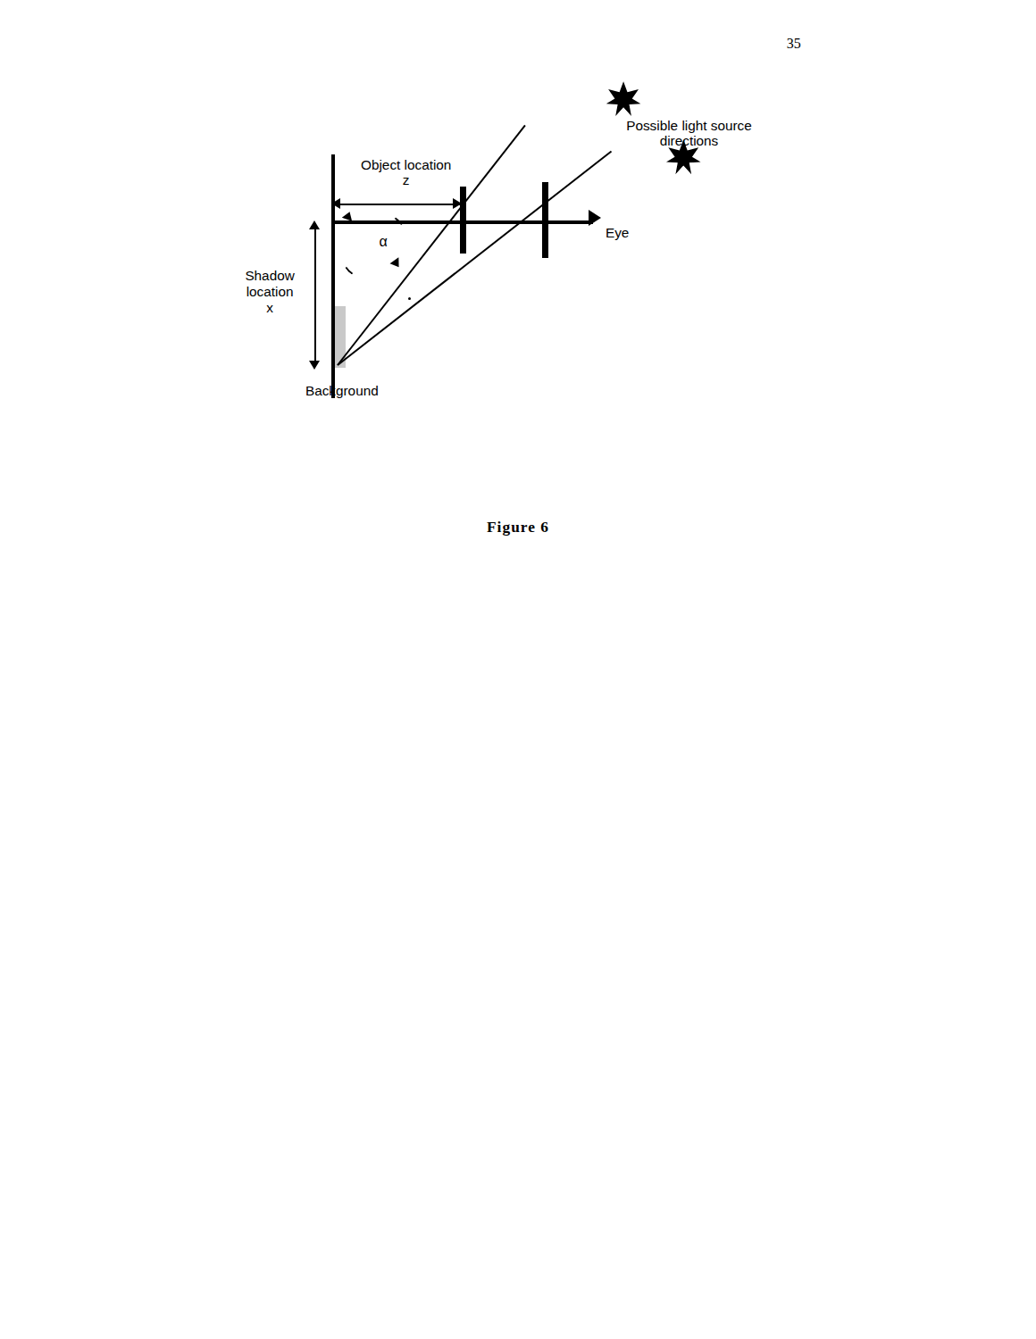35
Possible light source
directions
Object location
z
Eye
Shadow location
x
Background
α
Figure 6